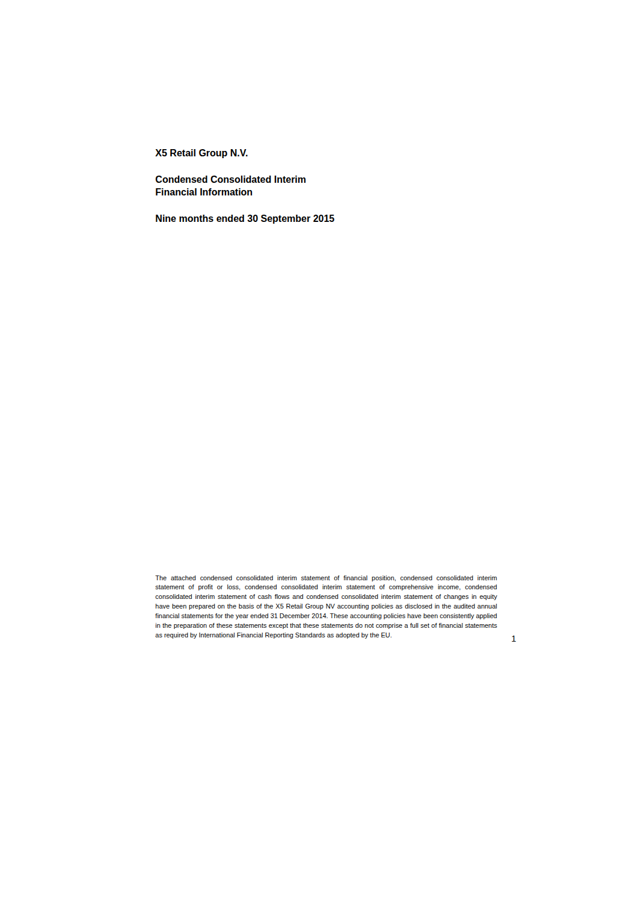X5 Retail Group N.V.
Condensed Consolidated Interim
Financial Information
Nine months ended 30 September 2015
The attached condensed consolidated interim statement of financial position, condensed consolidated interim statement of profit or loss, condensed consolidated interim statement of comprehensive income, condensed consolidated interim statement of cash flows and condensed consolidated interim statement of changes in equity have been prepared on the basis of the X5 Retail Group NV accounting policies as disclosed in the audited annual financial statements for the year ended 31 December 2014. These accounting policies have been consistently applied in the preparation of these statements except that these statements do not comprise a full set of financial statements as required by International Financial Reporting Standards as adopted by the EU.
1